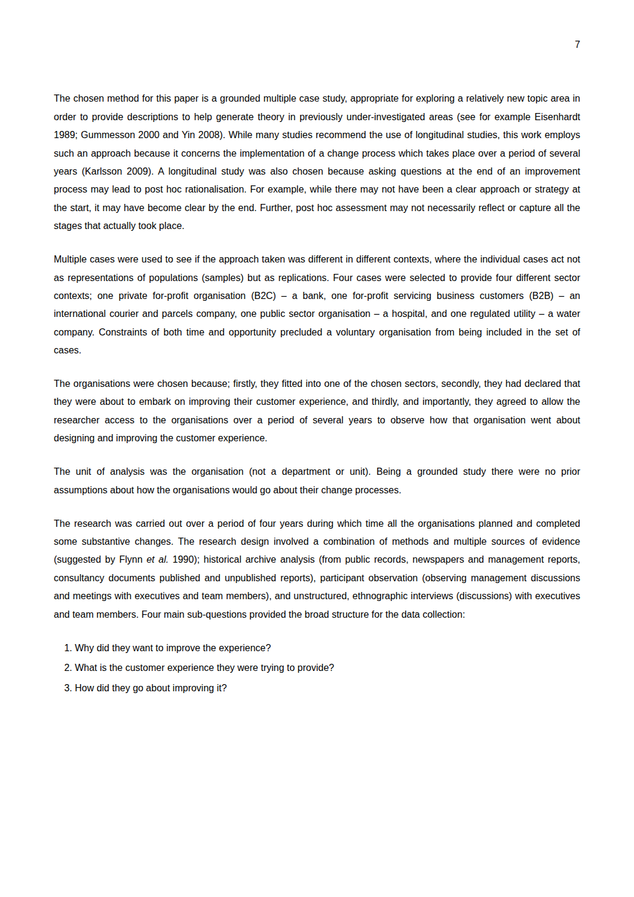7
The chosen method for this paper is a grounded multiple case study, appropriate for exploring a relatively new topic area in order to provide descriptions to help generate theory in previously under-investigated areas (see for example Eisenhardt 1989; Gummesson 2000 and Yin 2008). While many studies recommend the use of longitudinal studies, this work employs such an approach because it concerns the implementation of a change process which takes place over a period of several years (Karlsson 2009). A longitudinal study was also chosen because asking questions at the end of an improvement process may lead to post hoc rationalisation. For example, while there may not have been a clear approach or strategy at the start, it may have become clear by the end. Further, post hoc assessment may not necessarily reflect or capture all the stages that actually took place.
Multiple cases were used to see if the approach taken was different in different contexts, where the individual cases act not as representations of populations (samples) but as replications. Four cases were selected to provide four different sector contexts; one private for-profit organisation (B2C) – a bank, one for-profit servicing business customers (B2B) – an international courier and parcels company, one public sector organisation – a hospital, and one regulated utility – a water company. Constraints of both time and opportunity precluded a voluntary organisation from being included in the set of cases.
The organisations were chosen because; firstly, they fitted into one of the chosen sectors, secondly, they had declared that they were about to embark on improving their customer experience, and thirdly, and importantly, they agreed to allow the researcher access to the organisations over a period of several years to observe how that organisation went about designing and improving the customer experience.
The unit of analysis was the organisation (not a department or unit). Being a grounded study there were no prior assumptions about how the organisations would go about their change processes.
The research was carried out over a period of four years during which time all the organisations planned and completed some substantive changes. The research design involved a combination of methods and multiple sources of evidence (suggested by Flynn et al. 1990); historical archive analysis (from public records, newspapers and management reports, consultancy documents published and unpublished reports), participant observation (observing management discussions and meetings with executives and team members), and unstructured, ethnographic interviews (discussions) with executives and team members. Four main sub-questions provided the broad structure for the data collection:
Why did they want to improve the experience?
What is the customer experience they were trying to provide?
How did they go about improving it?